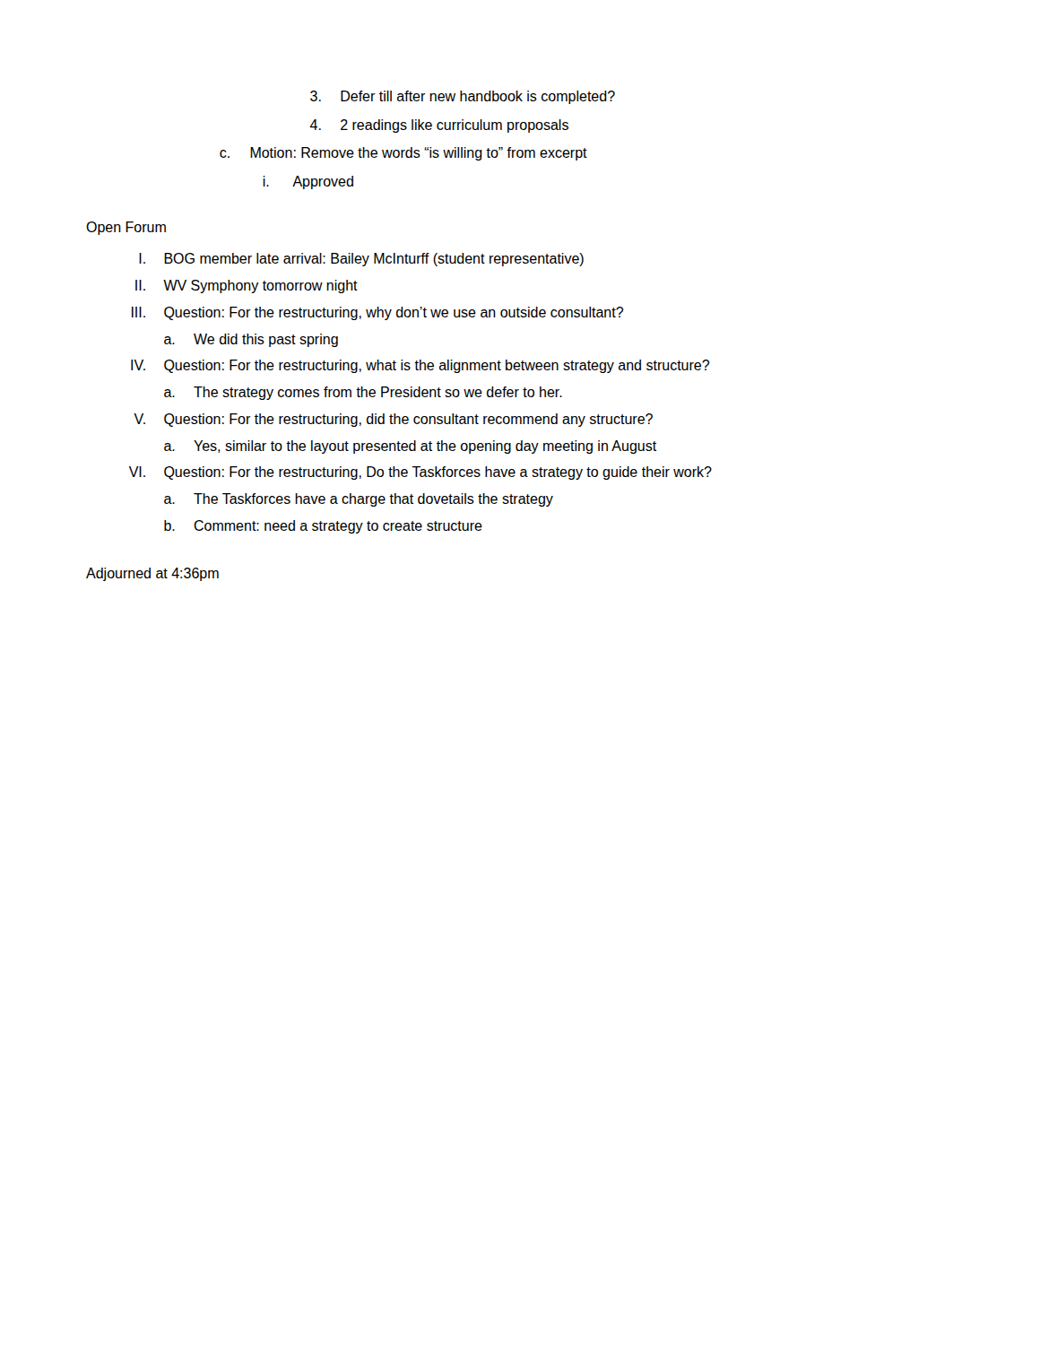3. Defer till after new handbook is completed?
4. 2 readings like curriculum proposals
c. Motion: Remove the words “is willing to” from excerpt
i. Approved
Open Forum
I. BOG member late arrival: Bailey McInturff (student representative)
II. WV Symphony tomorrow night
III. Question: For the restructuring, why don’t we use an outside consultant?
a. We did this past spring
IV. Question: For the restructuring, what is the alignment between strategy and structure?
a. The strategy comes from the President so we defer to her.
V. Question: For the restructuring, did the consultant recommend any structure?
a. Yes, similar to the layout presented at the opening day meeting in August
VI. Question: For the restructuring, Do the Taskforces have a strategy to guide their work?
a. The Taskforces have a charge that dovetails the strategy
b. Comment: need a strategy to create structure
Adjourned at 4:36pm